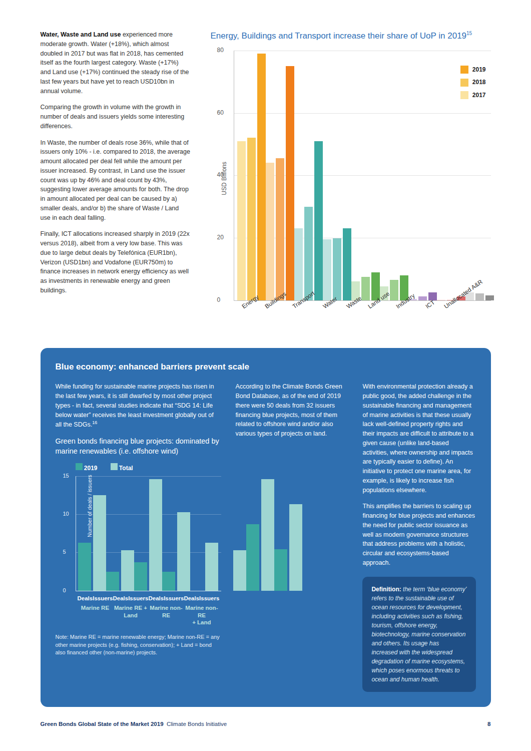Water, Waste and Land use experienced more moderate growth. Water (+18%), which almost doubled in 2017 but was flat in 2018, has cemented itself as the fourth largest category. Waste (+17%) and Land use (+17%) continued the steady rise of the last few years but have yet to reach USD10bn in annual volume.
Comparing the growth in volume with the growth in number of deals and issuers yields some interesting differences.
In Waste, the number of deals rose 36%, while that of issuers only 10% - i.e. compared to 2018, the average amount allocated per deal fell while the amount per issuer increased. By contrast, in Land use the issuer count was up by 46% and deal count by 43%, suggesting lower average amounts for both. The drop in amount allocated per deal can be caused by a) smaller deals, and/or b) the share of Waste / Land use in each deal falling.
Finally, ICT allocations increased sharply in 2019 (22x versus 2018), albeit from a very low base. This was due to large debut deals by Telefónica (EUR1bn), Verizon (USD1bn) and Vodafone (EUR750m) to finance increases in network energy efficiency as well as investments in renewable energy and green buildings.
Energy, Buildings and Transport increase their share of UoP in 201915
USD Billions
80
60
40
20
0
2019
2018
2017
Energy
Buildings
Transport
Water
Waste
Land use
Industry
ICT
Unallocated A&R
Blue economy: enhanced barriers prevent scale
While funding for sustainable marine projects has risen in the last few years, it is still dwarfed by most other project types - in fact, several studies indicate that “SDG 14: Life below water” receives the least investment globally out of all the SDGs.16
Green bonds financing blue projects: dominated by marine renewables (i.e. offshore wind)
2019 Total
Number of deals / issuers
15
10
5
0
Deals
Issuers
Deals
Issuers
Deals
Issuers
Deals
Issuers
Marine RE
Marine RE +
Land
Marine non-RE
Marine non-RE
+ Land
Note: Marine RE = marine renewable energy; Marine non-RE = any other marine projects (e.g. fishing, conservation); + Land = bond also financed other (non-marine) projects.
According to the Climate Bonds Green Bond Database, as of the end of 2019 there were 50 deals from 32 issuers financing blue projects, most of them related to offshore wind and/or also various types of projects on land.
With environmental protection already a public good, the added challenge in the sustainable financing and management of marine activities is that these usually lack well-defined property rights and their impacts are difficult to attribute to a given cause (unlike land-based activities, where ownership and impacts are typically easier to define). An initiative to protect one marine area, for example, is likely to increase fish populations elsewhere.
This amplifies the barriers to scaling up financing for blue projects and enhances the need for public sector issuance as well as modern governance structures that address problems with a holistic, circular and ecosystems-based approach.
Definition: the term ‘blue economy’ refers to the sustainable use of ocean resources for development, including activities such as fishing, tourism, offshore energy, biotechnology, marine conservation and others. Its usage has increased with the widespread degradation of marine ecosystems, which poses enormous threats to ocean and human health.
Green Bonds Global State of the Market 2019 Climate Bonds Initiative
8